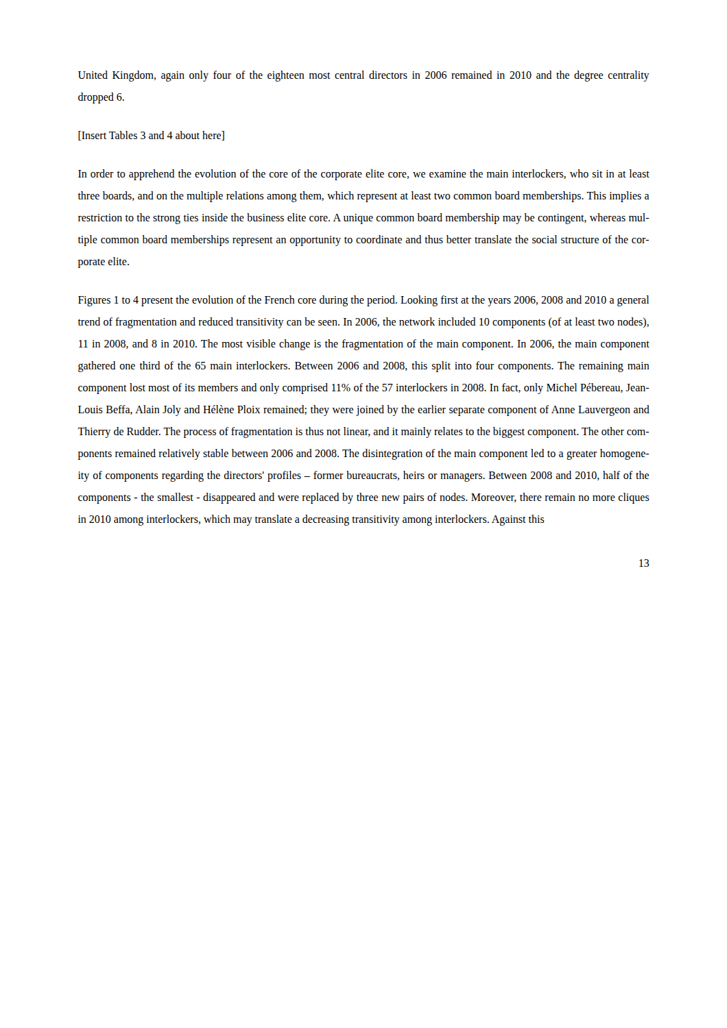United Kingdom, again only four of the eighteen most central directors in 2006 remained in 2010 and the degree centrality dropped 6.
[Insert Tables 3 and 4 about here]
In order to apprehend the evolution of the core of the corporate elite core, we examine the main interlockers, who sit in at least three boards, and on the multiple relations among them, which represent at least two common board memberships. This implies a restriction to the strong ties inside the business elite core. A unique common board membership may be contingent, whereas multiple common board memberships represent an opportunity to coordinate and thus better translate the social structure of the corporate elite.
Figures 1 to 4 present the evolution of the French core during the period. Looking first at the years 2006, 2008 and 2010 a general trend of fragmentation and reduced transitivity can be seen. In 2006, the network included 10 components (of at least two nodes), 11 in 2008, and 8 in 2010. The most visible change is the fragmentation of the main component. In 2006, the main component gathered one third of the 65 main interlockers. Between 2006 and 2008, this split into four components. The remaining main component lost most of its members and only comprised 11% of the 57 interlockers in 2008. In fact, only Michel Pébereau, Jean-Louis Beffa, Alain Joly and Hélène Ploix remained; they were joined by the earlier separate component of Anne Lauvergeon and Thierry de Rudder. The process of fragmentation is thus not linear, and it mainly relates to the biggest component. The other components remained relatively stable between 2006 and 2008. The disintegration of the main component led to a greater homogeneity of components regarding the directors' profiles – former bureaucrats, heirs or managers. Between 2008 and 2010, half of the components - the smallest - disappeared and were replaced by three new pairs of nodes. Moreover, there remain no more cliques in 2010 among interlockers, which may translate a decreasing transitivity among interlockers. Against this
13